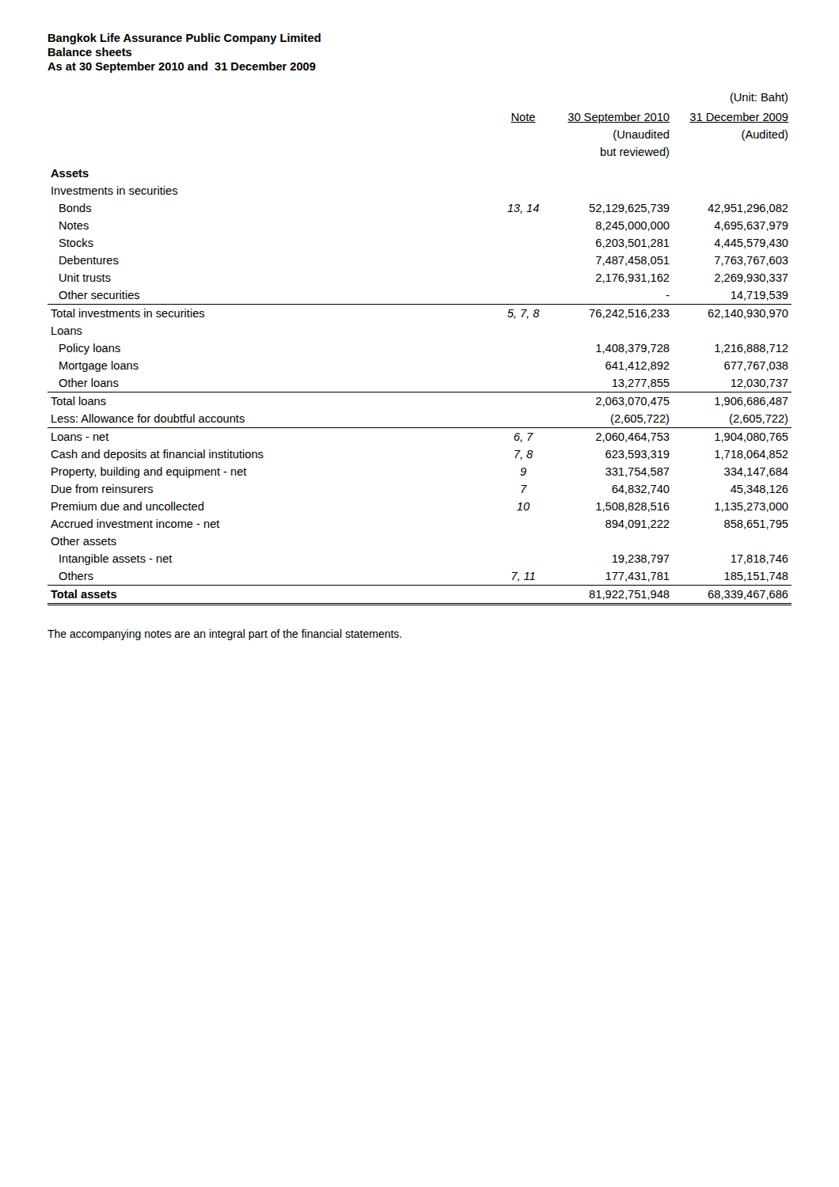Bangkok Life Assurance Public Company Limited
Balance sheets
As at 30 September 2010 and 31 December 2009
| (Unit: Baht) |
| | Note | 30 September 2010 | 31 December 2009 |
| | | (Unaudited | (Audited) |
| | | but reviewed) | |
| Assets | | | |
| Investments in securities | | | |
| Bonds | 13, 14 | 52,129,625,739 | 42,951,296,082 |
| Notes | | 8,245,000,000 | 4,695,637,979 |
| Stocks | | 6,203,501,281 | 4,445,579,430 |
| Debentures | | 7,487,458,051 | 7,763,767,603 |
| Unit trusts | | 2,176,931,162 | 2,269,930,337 |
| Other securities | | - | 14,719,539 |
| Total investments in securities | 5, 7, 8 | 76,242,516,233 | 62,140,930,970 |
| Loans | | | |
| Policy loans | | 1,408,379,728 | 1,216,888,712 |
| Mortgage loans | | 641,412,892 | 677,767,038 |
| Other loans | | 13,277,855 | 12,030,737 |
| Total loans | | 2,063,070,475 | 1,906,686,487 |
| Less: Allowance for doubtful accounts | | (2,605,722) | (2,605,722) |
| Loans - net | 6, 7 | 2,060,464,753 | 1,904,080,765 |
| Cash and deposits at financial institutions | 7, 8 | 623,593,319 | 1,718,064,852 |
| Property, building and equipment - net | 9 | 331,754,587 | 334,147,684 |
| Due from reinsurers | 7 | 64,832,740 | 45,348,126 |
| Premium due and uncollected | 10 | 1,508,828,516 | 1,135,273,000 |
| Accrued investment income - net | | 894,091,222 | 858,651,795 |
| Other assets | | | |
| Intangible assets - net | | 19,238,797 | 17,818,746 |
| Others | 7, 11 | 177,431,781 | 185,151,748 |
| Total assets | | 81,922,751,948 | 68,339,467,686 |
The accompanying notes are an integral part of the financial statements.